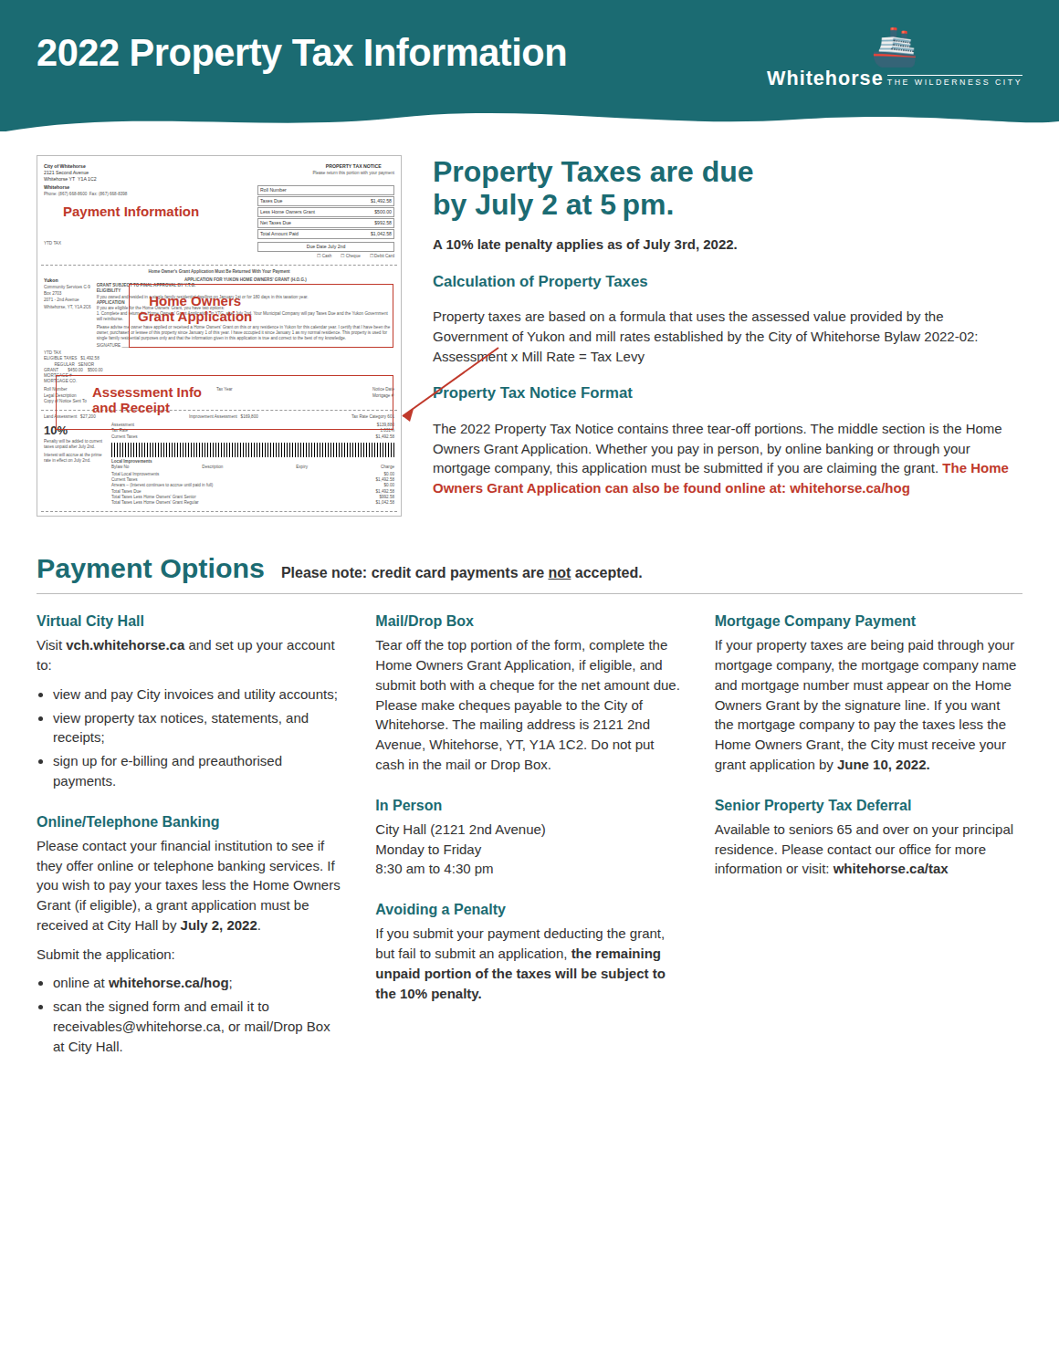2022 Property Tax Information
🚢 Whitehorse THE WILDERNESS CITY
City of Whitehorse
2121 Second Avenue
Whitehorse YT Y1A 1C2
PROPERTY TAX NOTICE
Please return this portion with your payment
Whitehorse
Phone: (867) 668-8600 Fax: (867) 668-8398
Roll Number
Taxes Due$1,492.58
Less Home Owners Grant$500.00
Net Taxes Due$992.58
Total Amount Paid$1,042.58
YTD TAX
Due Date July 2nd
☐ Cash☐ Cheque☐ Debit Card
Home Owner's Grant Application Must Be Returned With Your Payment
Yukon
Community Services C-9
Box 2703
2071 - 2nd Avenue
Whitehorse, YT, Y1A 2C6
APPLICATION FOR YUKON HOME OWNERS' GRANT (H.O.G.)
GRANT SUBJECT TO FINAL APPROVAL BY Y.T.G.
ELIGIBILITY
If you owned and resided in a single family residential dwelling on January 1st or for 180 days in this taxation year.
APPLICATION
If you are eligible for the Home Owners' Grant, you have two options:
1. Complete and return the Home Owners' Grant Application, in YTG, after July 2nd. Your Municipal Company will pay Taxes Due and the Yukon Government will reimburse.
Please advise me owner have applied or received a Home Owners' Grant on this or any residence in Yukon for this calendar year. I certify that I have been the owner, purchaser, or lessee of this property since January 1 of this year. I have occupied it since January 1 as my normal residence. This property is used for single family residential purposes only and that the information given in this application is true and correct to the best of my knowledge.
SIGNATURE ______________________
YTD TAX
ELIGIBLE TAXES $1,492.58
REGULAR SENIOR
GRANT $450.00 $500.00
MORTGAGE #
MORTGAGE CO.
Roll Number
Legal Description
Tax Year
Notice Date
Mortgage #
Copy of Notice Sent To
Land Assessment $27,200
Improvement Assessment $169,800
Tax Rate Category 601
10%
Penalty will be added to current taxes unpaid after July 2nd.
Interest will accrue at the prime rate in effect on July 2nd.
Assessment
Tax Rate
Current Taxes
$139,880
1.031%
$1,492.58
Local Improvements
Bylaw No
Description
Expiry
Charge
Total Local Improvements
$0.00
Current Taxes
$1,492.58
Arrears – (Interest continues to accrue until paid in full)
$0.00
Total Taxes Due
$1,492.58
Total Taxes Less Home Owners' Grant Senior
$992.58
Total Taxes Less Home Owners' Grant Regular
$1,042.58
Payment Information
Home Owners
Grant Application
Assessment Info
and Receipt
Property Taxes are due
by July 2 at 5 pm.
A 10% late penalty applies as of July 3rd, 2022.
Calculation of Property Taxes
Property taxes are based on a formula that uses the assessed value provided by the Government of Yukon and mill rates established by the City of Whitehorse Bylaw 2022-02:
Assessment x Mill Rate = Tax Levy
Property Tax Notice Format
The 2022 Property Tax Notice contains three tear-off portions. The middle section is the Home Owners Grant Application. Whether you pay in person, by online banking or through your mortgage company, this application must be submitted if you are claiming the grant. The Home Owners Grant Application can also be found online at: whitehorse.ca/hog
Payment Options
Please note: credit card payments are not accepted.
Virtual City Hall
Visit vch.whitehorse.ca and set up your account to:
view and pay City invoices and utility accounts;
view property tax notices, statements, and receipts;
sign up for e-billing and preauthorised payments.
Online/Telephone Banking
Please contact your financial institution to see if they offer online or telephone banking services. If you wish to pay your taxes less the Home Owners Grant (if eligible), a grant application must be received at City Hall by July 2, 2022.
Submit the application:
online at whitehorse.ca/hog;
scan the signed form and email it to receivables@whitehorse.ca, or mail/Drop Box at City Hall.
Mail/Drop Box
Tear off the top portion of the form, complete the Home Owners Grant Application, if eligible, and submit both with a cheque for the net amount due. Please make cheques payable to the City of Whitehorse. The mailing address is 2121 2nd Avenue, Whitehorse, YT, Y1A 1C2. Do not put cash in the mail or Drop Box.
In Person
City Hall (2121 2nd Avenue)
Monday to Friday
8:30 am to 4:30 pm
Avoiding a Penalty
If you submit your payment deducting the grant, but fail to submit an application, the remaining unpaid portion of the taxes will be subject to the 10% penalty.
Mortgage Company Payment
If your property taxes are being paid through your mortgage company, the mortgage company name and mortgage number must appear on the Home Owners Grant by the signature line. If you want the mortgage company to pay the taxes less the Home Owners Grant, the City must receive your grant application by June 10, 2022.
Senior Property Tax Deferral
Available to seniors 65 and over on your principal residence. Please contact our office for more information or visit: whitehorse.ca/tax